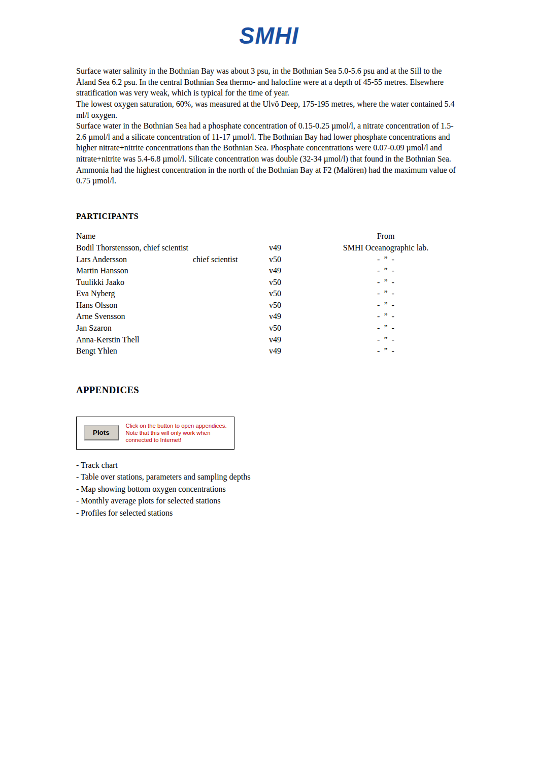SMHI
Surface water salinity in the Bothnian Bay was about 3 psu, in the Bothnian Sea 5.0-5.6 psu and at the Sill to the Åland Sea 6.2 psu. In the central Bothnian Sea thermo- and halocline were at a depth of 45-55 metres. Elsewhere stratification was very weak, which is typical for the time of year.
The lowest oxygen saturation, 60%, was measured at the Ulvö Deep, 175-195 metres, where the water contained 5.4 ml/l oxygen.
Surface water in the Bothnian Sea had a phosphate concentration of 0.15-0.25 µmol/l, a nitrate concentration of 1.5-2.6 µmol/l and a silicate concentration of 11-17 µmol/l. The Bothnian Bay had lower phosphate concentrations and higher nitrate+nitrite concentrations than the Bothnian Sea. Phosphate concentrations were 0.07-0.09 µmol/l and nitrate+nitrite was 5.4-6.8 µmol/l. Silicate concentration was double (32-34 µmol/l) that found in the Bothnian Sea. Ammonia had the highest concentration in the north of the Bothnian Bay at F2 (Malören) had the maximum value of 0.75 µmol/l.
PARTICIPANTS
| Name | | | From |
| Bodil Thorstensson, chief scientist | | v49 | SMHI Oceanographic lab. |
| Lars Andersson | chief scientist | v50 | - ” - |
| Martin Hansson | | v49 | - ” - |
| Tuulikki Jaako | | v50 | - ” - |
| Eva Nyberg | | v50 | - ” - |
| Hans Olsson | | v50 | - ” - |
| Arne Svensson | | v49 | - ” - |
| Jan Szaron | | v50 | - ” - |
| Anna-Kerstin Thell | | v49 | - ” - |
| Bengt Yhlen | | v49 | - ” - |
APPENDICES
Plots Click on the button to open appendices.
Note that this will only work when
connected to Internet!
Track chart
Table over stations, parameters and sampling depths
Map showing bottom oxygen concentrations
Monthly average plots for selected stations
Profiles for selected stations